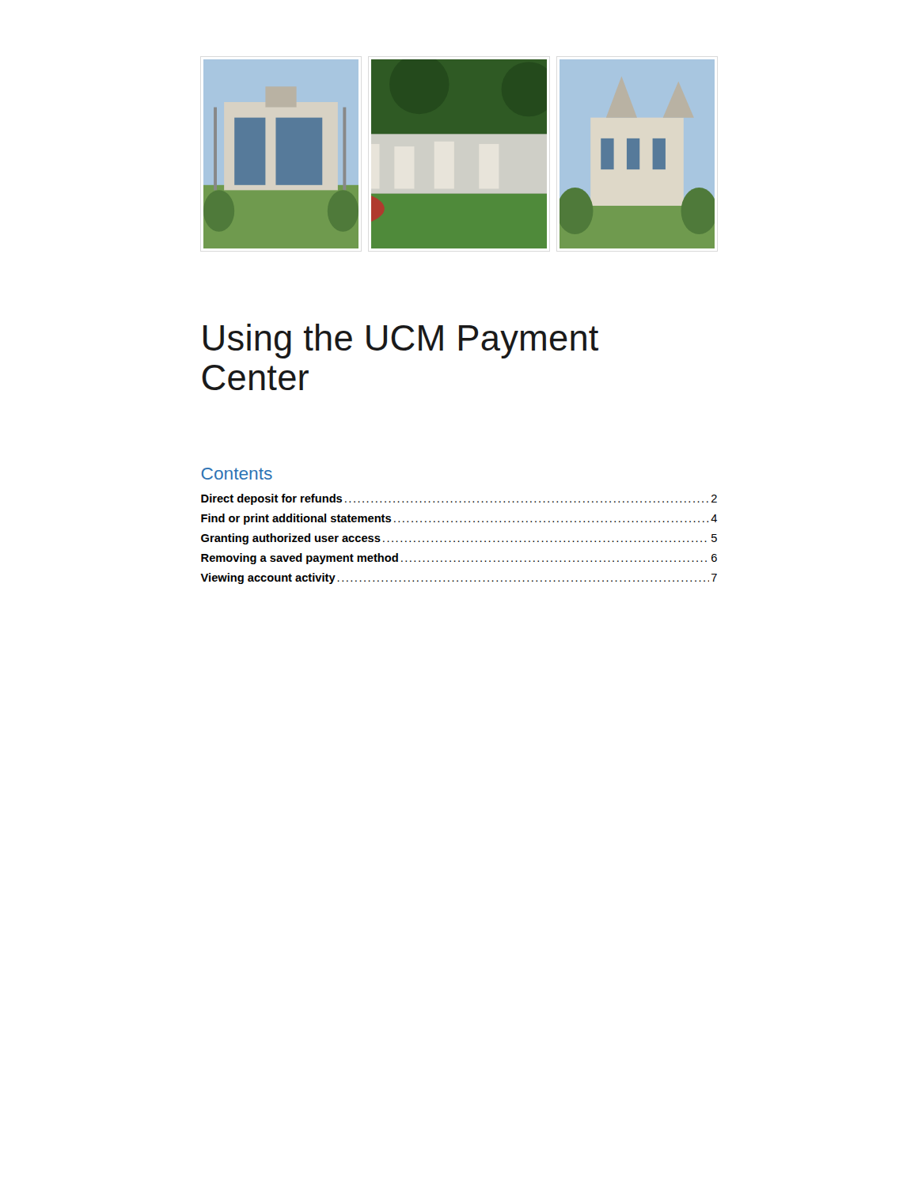Using the UCM Payment Center
Contents
Direct deposit for refunds ........................................................................................................................................... 2
Find or print additional statements ............................................................................................................. 4
Granting authorized user access ................................................................................................................. 5
Removing a saved payment method ......................................................................................................... 6
Viewing account activity ............................................................................................................................. 7